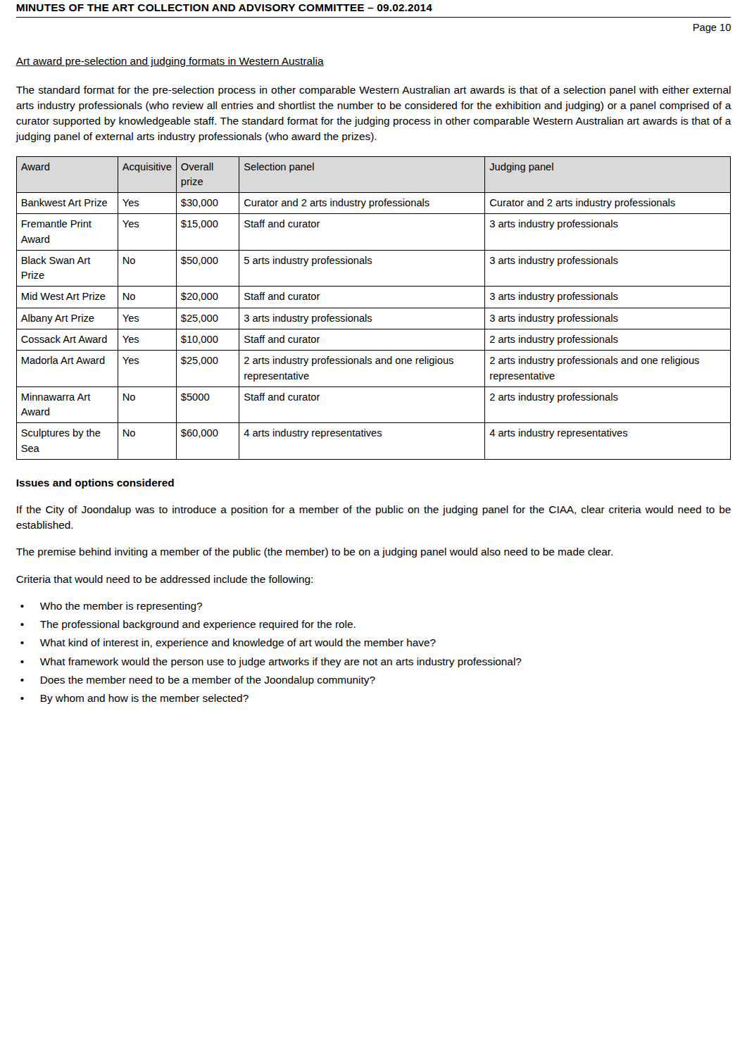Minutes of the Art Collection and Advisory Committee – 09.02.2014
Page 10
Art award pre-selection and judging formats in Western Australia
The standard format for the pre-selection process in other comparable Western Australian art awards is that of a selection panel with either external arts industry professionals (who review all entries and shortlist the number to be considered for the exhibition and judging) or a panel comprised of a curator supported by knowledgeable staff. The standard format for the judging process in other comparable Western Australian art awards is that of a judging panel of external arts industry professionals (who award the prizes).
| Award | Acquisitive | Overall prize | Selection panel | Judging panel |
| --- | --- | --- | --- | --- |
| Bankwest Art Prize | Yes | $30,000 | Curator and 2 arts industry professionals | Curator and 2 arts industry professionals |
| Fremantle Print Award | Yes | $15,000 | Staff and curator | 3 arts industry professionals |
| Black Swan Art Prize | No | $50,000 | 5 arts industry professionals | 3 arts industry professionals |
| Mid West Art Prize | No | $20,000 | Staff and curator | 3 arts industry professionals |
| Albany Art Prize | Yes | $25,000 | 3 arts industry professionals | 3 arts industry professionals |
| Cossack Art Award | Yes | $10,000 | Staff and curator | 2 arts industry professionals |
| Madorla Art Award | Yes | $25,000 | 2 arts industry professionals and one religious representative | 2 arts industry professionals and one religious representative |
| Minnawarra Art Award | No | $5000 | Staff and curator | 2 arts industry professionals |
| Sculptures by the Sea | No | $60,000 | 4 arts industry representatives | 4 arts industry representatives |
Issues and options considered
If the City of Joondalup was to introduce a position for a member of the public on the judging panel for the CIAA, clear criteria would need to be established.
The premise behind inviting a member of the public (the member) to be on a judging panel would also need to be made clear.
Criteria that would need to be addressed include the following:
Who the member is representing?
The professional background and experience required for the role.
What kind of interest in, experience and knowledge of art would the member have?
What framework would the person use to judge artworks if they are not an arts industry professional?
Does the member need to be a member of the Joondalup community?
By whom and how is the member selected?